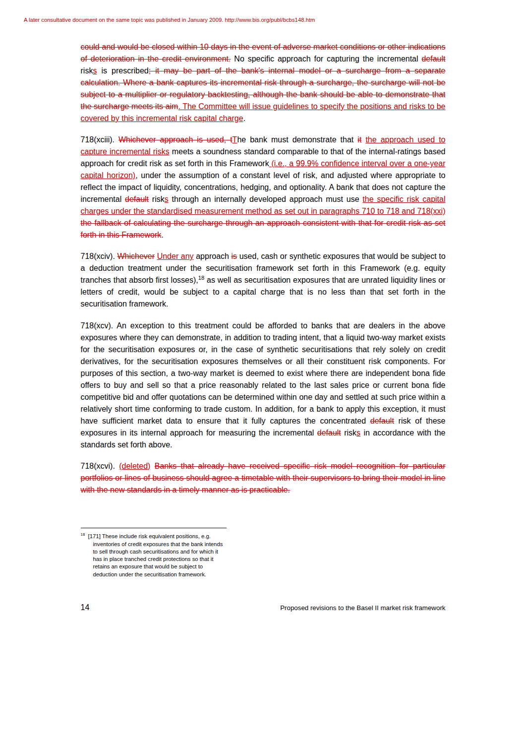A later consultative document on the same topic was published in January 2009. http://www.bis.org/publ/bcbs148.htm
could and would be closed within 10 days in the event of adverse market conditions or other indications of deterioration in the credit environment. No specific approach for capturing the incremental default risks is prescribed; it may be part of the bank's internal model or a surcharge from a separate calculation. Where a bank captures its incremental risk through a surcharge, the surcharge will not be subject to a multiplier or regulatory backtesting, although the bank should be able to demonstrate that the surcharge meets its aim. The Committee will issue guidelines to specify the positions and risks to be covered by this incremental risk capital charge.
718(xciii). Whichever approach is used, t The bank must demonstrate that it the approach used to capture incremental risks meets a soundness standard comparable to that of the internal-ratings based approach for credit risk as set forth in this Framework (i.e., a 99.9% confidence interval over a one-year capital horizon), under the assumption of a constant level of risk, and adjusted where appropriate to reflect the impact of liquidity, concentrations, hedging, and optionality. A bank that does not capture the incremental default risks through an internally developed approach must use the specific risk capital charges under the standardised measurement method as set out in paragraphs 710 to 718 and 718(xxi) the fallback of calculating the surcharge through an approach consistent with that for credit risk as set forth in this Framework.
718(xciv). Whichever Under any approach is used, cash or synthetic exposures that would be subject to a deduction treatment under the securitisation framework set forth in this Framework (e.g. equity tranches that absorb first losses),18 as well as securitisation exposures that are unrated liquidity lines or letters of credit, would be subject to a capital charge that is no less than that set forth in the securitisation framework.
718(xcv). An exception to this treatment could be afforded to banks that are dealers in the above exposures where they can demonstrate, in addition to trading intent, that a liquid two-way market exists for the securitisation exposures or, in the case of synthetic securitisations that rely solely on credit derivatives, for the securitisation exposures themselves or all their constituent risk components. For purposes of this section, a two-way market is deemed to exist where there are independent bona fide offers to buy and sell so that a price reasonably related to the last sales price or current bona fide competitive bid and offer quotations can be determined within one day and settled at such price within a relatively short time conforming to trade custom. In addition, for a bank to apply this exception, it must have sufficient market data to ensure that it fully captures the concentrated default risk of these exposures in its internal approach for measuring the incremental default risks in accordance with the standards set forth above.
718(xcvi). (deleted) Banks that already have received specific risk model recognition for particular portfolios or lines of business should agree a timetable with their supervisors to bring their model in line with the new standards in a timely manner as is practicable.
18 [171] These include risk equivalent positions, e.g. inventories of credit exposures that the bank intends to sell through cash securitisations and for which it has in place tranched credit protections so that it retains an exposure that would be subject to deduction under the securitisation framework.
14 Proposed revisions to the Basel II market risk framework